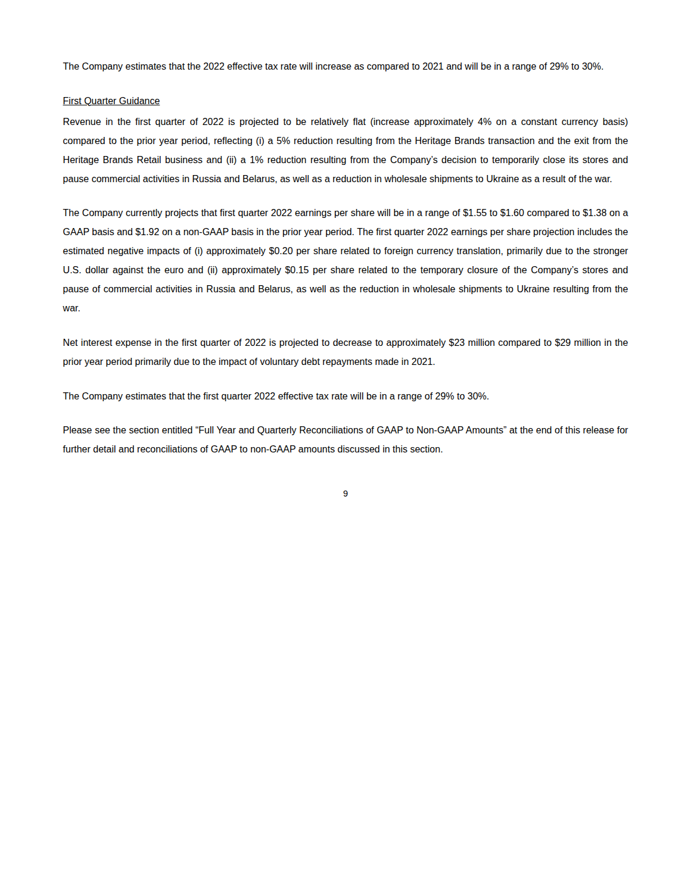The Company estimates that the 2022 effective tax rate will increase as compared to 2021 and will be in a range of 29% to 30%.
First Quarter Guidance
Revenue in the first quarter of 2022 is projected to be relatively flat (increase approximately 4% on a constant currency basis) compared to the prior year period, reflecting (i) a 5% reduction resulting from the Heritage Brands transaction and the exit from the Heritage Brands Retail business and (ii) a 1% reduction resulting from the Company’s decision to temporarily close its stores and pause commercial activities in Russia and Belarus, as well as a reduction in wholesale shipments to Ukraine as a result of the war.
The Company currently projects that first quarter 2022 earnings per share will be in a range of $1.55 to $1.60 compared to $1.38 on a GAAP basis and $1.92 on a non-GAAP basis in the prior year period. The first quarter 2022 earnings per share projection includes the estimated negative impacts of (i) approximately $0.20 per share related to foreign currency translation, primarily due to the stronger U.S. dollar against the euro and (ii) approximately $0.15 per share related to the temporary closure of the Company’s stores and pause of commercial activities in Russia and Belarus, as well as the reduction in wholesale shipments to Ukraine resulting from the war.
Net interest expense in the first quarter of 2022 is projected to decrease to approximately $23 million compared to $29 million in the prior year period primarily due to the impact of voluntary debt repayments made in 2021.
The Company estimates that the first quarter 2022 effective tax rate will be in a range of 29% to 30%.
Please see the section entitled “Full Year and Quarterly Reconciliations of GAAP to Non-GAAP Amounts” at the end of this release for further detail and reconciliations of GAAP to non-GAAP amounts discussed in this section.
9